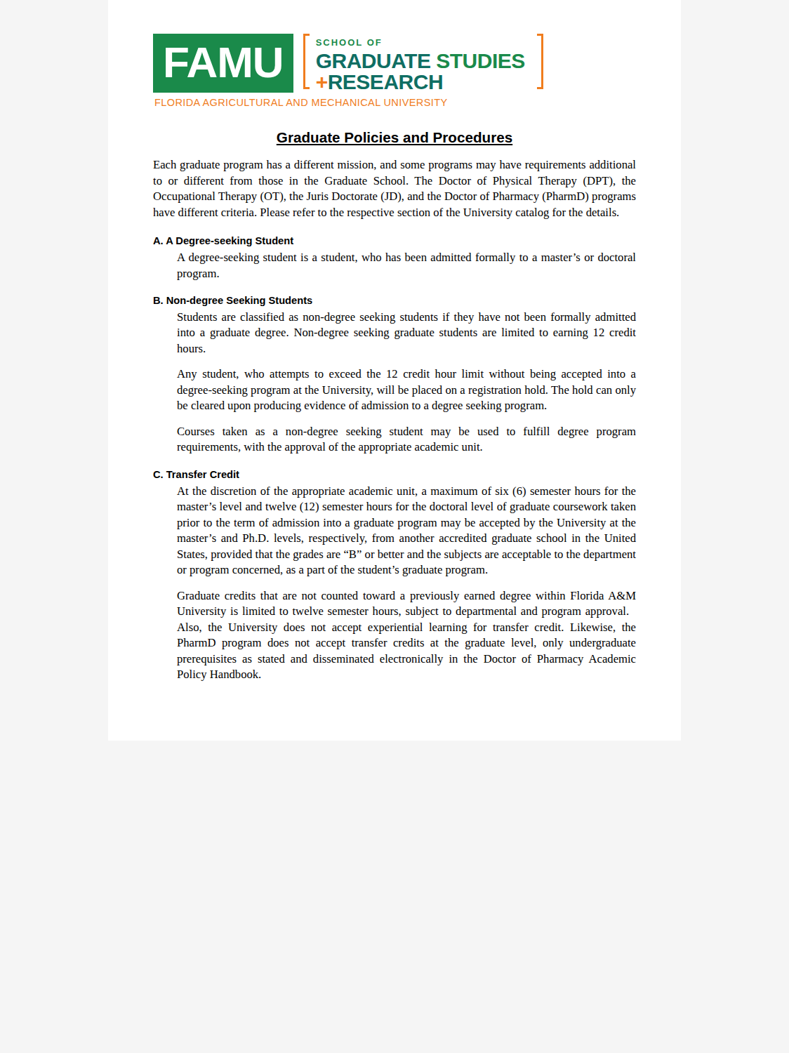FAMU
School of
Graduate Studies
+Research
Florida Agricultural and Mechanical University
Graduate Policies and Procedures
Each graduate program has a different mission, and some programs may have requirements additional to or different from those in the Graduate School. The Doctor of Physical Therapy (DPT), the Occupational Therapy (OT), the Juris Doctorate (JD), and the Doctor of Pharmacy (PharmD) programs have different criteria. Please refer to the respective section of the University catalog for the details.
A. A Degree-seeking Student
A degree-seeking student is a student, who has been admitted formally to a master’s or doctoral program.
B. Non-degree Seeking Students
Students are classified as non-degree seeking students if they have not been formally admitted into a graduate degree. Non-degree seeking graduate students are limited to earning 12 credit hours.
Any student, who attempts to exceed the 12 credit hour limit without being accepted into a degree-seeking program at the University, will be placed on a registration hold. The hold can only be cleared upon producing evidence of admission to a degree seeking program.
Courses taken as a non-degree seeking student may be used to fulfill degree program requirements, with the approval of the appropriate academic unit.
C. Transfer Credit
At the discretion of the appropriate academic unit, a maximum of six (6) semester hours for the master’s level and twelve (12) semester hours for the doctoral level of graduate coursework taken prior to the term of admission into a graduate program may be accepted by the University at the master’s and Ph.D. levels, respectively, from another accredited graduate school in the United States, provided that the grades are “B” or better and the subjects are acceptable to the department or program concerned, as a part of the student’s graduate program.
Graduate credits that are not counted toward a previously earned degree within Florida A&M University is limited to twelve semester hours, subject to departmental and program approval. Also, the University does not accept experiential learning for transfer credit. Likewise, the PharmD program does not accept transfer credits at the graduate level, only undergraduate prerequisites as stated and disseminated electronically in the Doctor of Pharmacy Academic Policy Handbook.